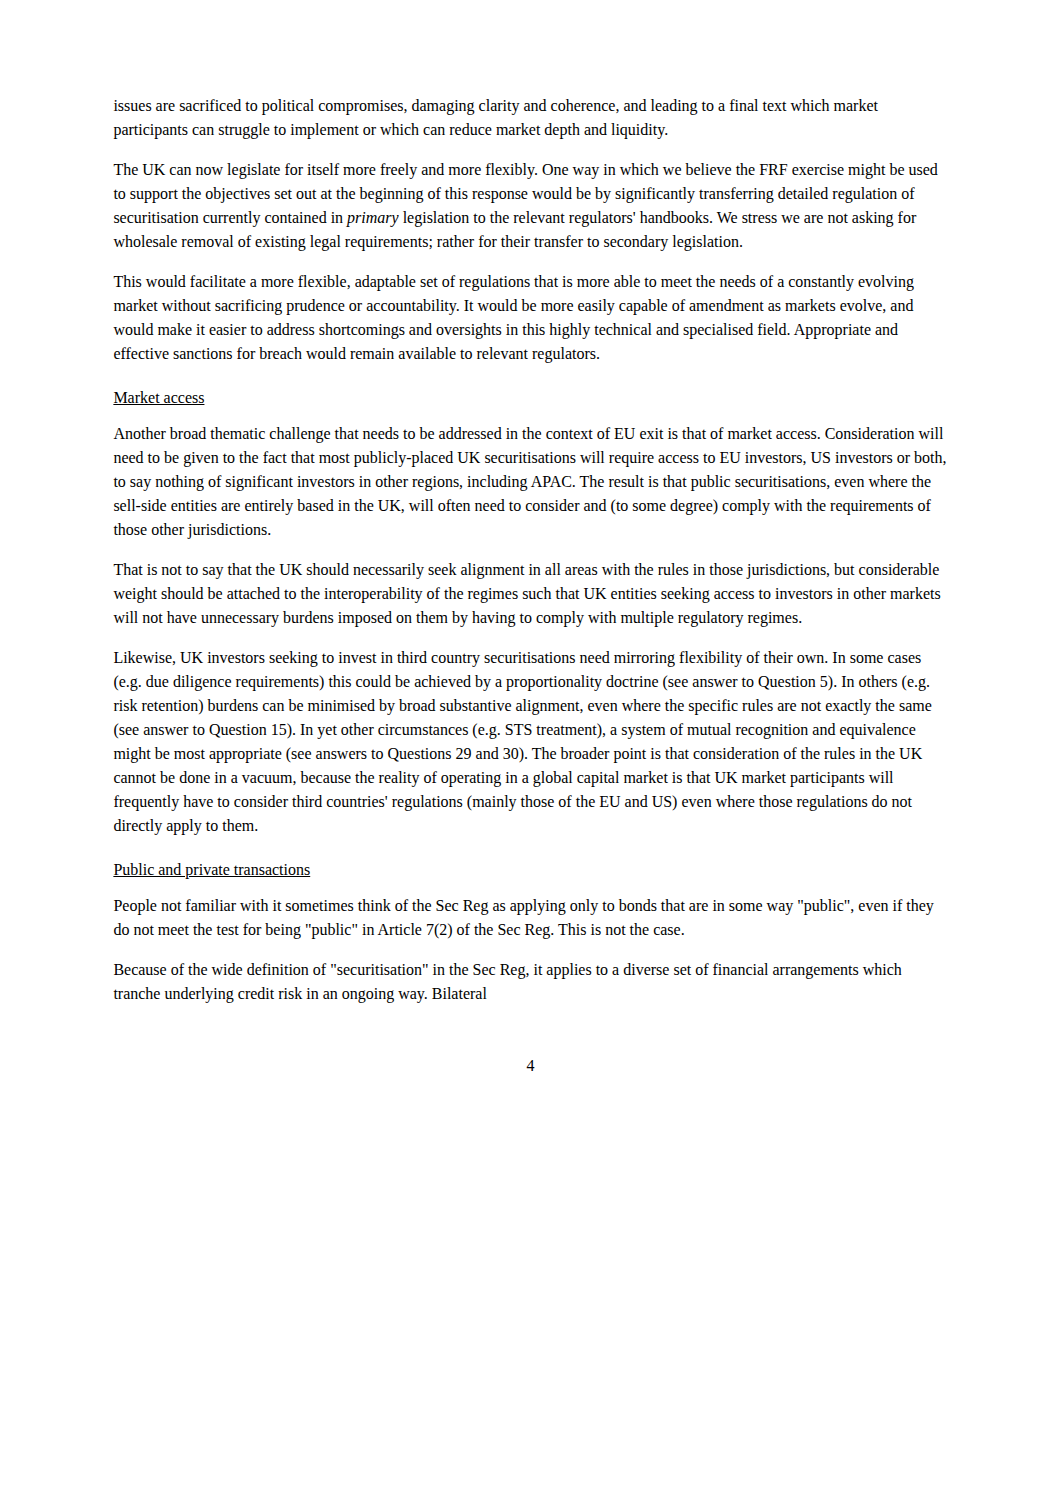issues are sacrificed to political compromises, damaging clarity and coherence, and leading to a final text which market participants can struggle to implement or which can reduce market depth and liquidity.
The UK can now legislate for itself more freely and more flexibly. One way in which we believe the FRF exercise might be used to support the objectives set out at the beginning of this response would be by significantly transferring detailed regulation of securitisation currently contained in primary legislation to the relevant regulators' handbooks. We stress we are not asking for wholesale removal of existing legal requirements; rather for their transfer to secondary legislation.
This would facilitate a more flexible, adaptable set of regulations that is more able to meet the needs of a constantly evolving market without sacrificing prudence or accountability. It would be more easily capable of amendment as markets evolve, and would make it easier to address shortcomings and oversights in this highly technical and specialised field. Appropriate and effective sanctions for breach would remain available to relevant regulators.
Market access
Another broad thematic challenge that needs to be addressed in the context of EU exit is that of market access. Consideration will need to be given to the fact that most publicly-placed UK securitisations will require access to EU investors, US investors or both, to say nothing of significant investors in other regions, including APAC. The result is that public securitisations, even where the sell-side entities are entirely based in the UK, will often need to consider and (to some degree) comply with the requirements of those other jurisdictions.
That is not to say that the UK should necessarily seek alignment in all areas with the rules in those jurisdictions, but considerable weight should be attached to the interoperability of the regimes such that UK entities seeking access to investors in other markets will not have unnecessary burdens imposed on them by having to comply with multiple regulatory regimes.
Likewise, UK investors seeking to invest in third country securitisations need mirroring flexibility of their own. In some cases (e.g. due diligence requirements) this could be achieved by a proportionality doctrine (see answer to Question 5). In others (e.g. risk retention) burdens can be minimised by broad substantive alignment, even where the specific rules are not exactly the same (see answer to Question 15). In yet other circumstances (e.g. STS treatment), a system of mutual recognition and equivalence might be most appropriate (see answers to Questions 29 and 30). The broader point is that consideration of the rules in the UK cannot be done in a vacuum, because the reality of operating in a global capital market is that UK market participants will frequently have to consider third countries' regulations (mainly those of the EU and US) even where those regulations do not directly apply to them.
Public and private transactions
People not familiar with it sometimes think of the Sec Reg as applying only to bonds that are in some way "public", even if they do not meet the test for being "public" in Article 7(2) of the Sec Reg. This is not the case.
Because of the wide definition of "securitisation" in the Sec Reg, it applies to a diverse set of financial arrangements which tranche underlying credit risk in an ongoing way. Bilateral
4